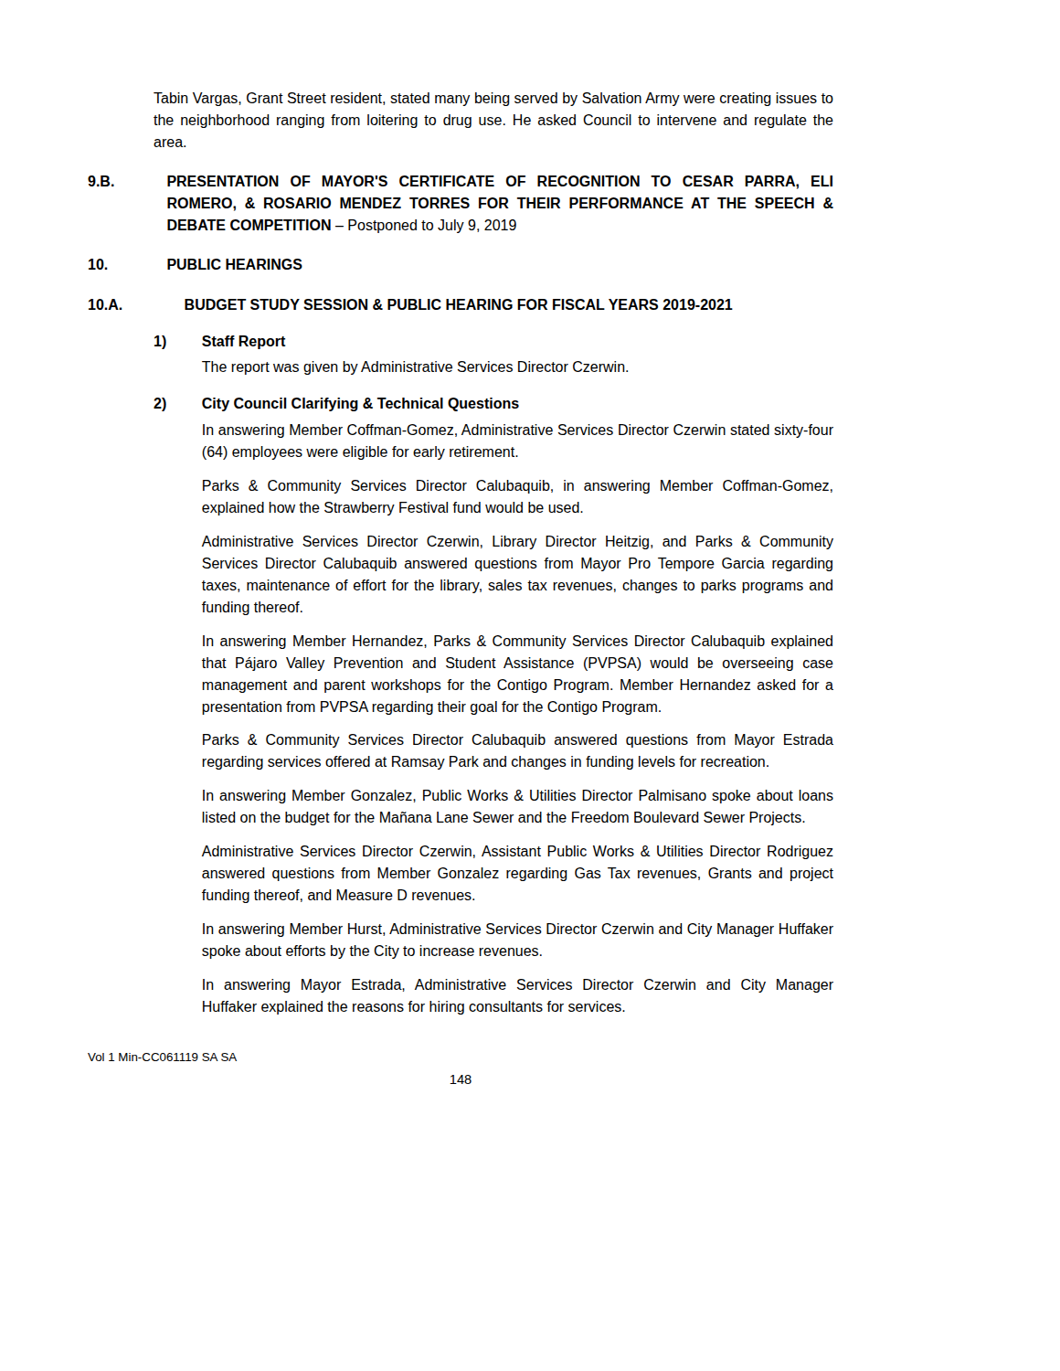Tabin Vargas, Grant Street resident, stated many being served by Salvation Army were creating issues to the neighborhood ranging from loitering to drug use. He asked Council to intervene and regulate the area.
9.B.
PRESENTATION OF MAYOR'S CERTIFICATE OF RECOGNITION TO CESAR PARRA, ELI ROMERO, & ROSARIO MENDEZ TORRES FOR THEIR PERFORMANCE AT THE SPEECH & DEBATE COMPETITION – Postponed to July 9, 2019
10.
PUBLIC HEARINGS
10.A.
BUDGET STUDY SESSION & PUBLIC HEARING FOR FISCAL YEARS 2019-2021
1)
Staff Report
The report was given by Administrative Services Director Czerwin.
2)
City Council Clarifying & Technical Questions
In answering Member Coffman-Gomez, Administrative Services Director Czerwin stated sixty-four (64) employees were eligible for early retirement.
Parks & Community Services Director Calubaquib, in answering Member Coffman-Gomez, explained how the Strawberry Festival fund would be used.
Administrative Services Director Czerwin, Library Director Heitzig, and Parks & Community Services Director Calubaquib answered questions from Mayor Pro Tempore Garcia regarding taxes, maintenance of effort for the library, sales tax revenues, changes to parks programs and funding thereof.
In answering Member Hernandez, Parks & Community Services Director Calubaquib explained that Pájaro Valley Prevention and Student Assistance (PVPSA) would be overseeing case management and parent workshops for the Contigo Program. Member Hernandez asked for a presentation from PVPSA regarding their goal for the Contigo Program.
Parks & Community Services Director Calubaquib answered questions from Mayor Estrada regarding services offered at Ramsay Park and changes in funding levels for recreation.
In answering Member Gonzalez, Public Works & Utilities Director Palmisano spoke about loans listed on the budget for the Mañana Lane Sewer and the Freedom Boulevard Sewer Projects.
Administrative Services Director Czerwin, Assistant Public Works & Utilities Director Rodriguez answered questions from Member Gonzalez regarding Gas Tax revenues, Grants and project funding thereof, and Measure D revenues.
In answering Member Hurst, Administrative Services Director Czerwin and City Manager Huffaker spoke about efforts by the City to increase revenues.
In answering Mayor Estrada, Administrative Services Director Czerwin and City Manager Huffaker explained the reasons for hiring consultants for services.
Vol 1 Min-CC061119 SA SA
148